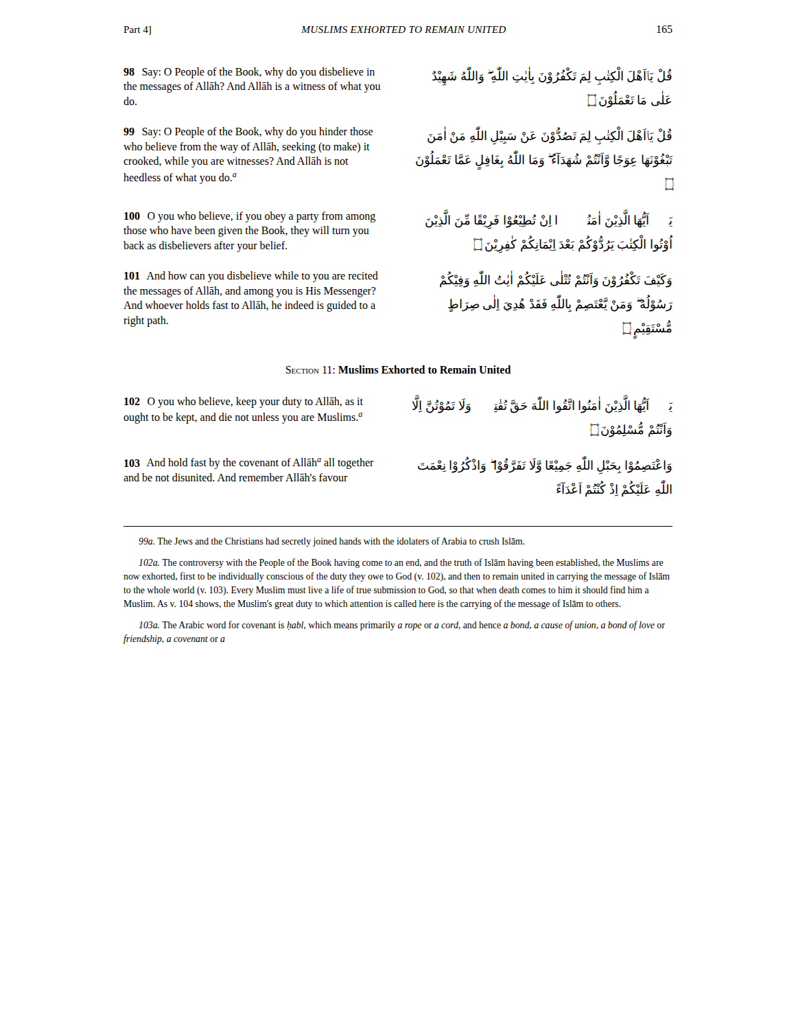Part 4] Muslims Exhorted to Remain United 165
98 Say: O People of the Book, why do you disbelieve in the messages of Allāh? And Allāh is a witness of what you do.
قُلْ يَاۤاَهْلَ الْكِتٰبِ لِمَ تَكْفُرُوْنَ بِاٰيٰتِ اللّٰهِ ۖ وَاللّٰهُ شَهِيْدٌ عَلٰى مَا تَعْمَلُوْنَ ۝
99 Say: O People of the Book, why do you hinder those who believe from the way of Allāh, seeking (to make) it crooked, while you are witnesses? And Allāh is not heedless of what you do.a
قُلْ يَاۤاَهْلَ الْكِتٰبِ لِمَ تَصُدُّوْنَ عَنْ سَبِيْلِ اللّٰهِ مَنْ اٰمَنَ تَبْغُوْنَهَا عِوَجًا وَّاَنْتُمْ شُهَدَآءُ ۖ وَمَا اللّٰهُ بِغَافِلٍ عَمَّا تَعْمَلُوْنَ ۝
100 O you who believe, if you obey a party from among those who have been given the Book, they will turn you back as disbelievers after your belief.
يَاۤاَيُّهَا الَّذِيْنَ اٰمَنُوْۤا اِنْ تُطِيْعُوْا فَرِيْقًا مِّنَ الَّذِيْنَ اُوْتُوا الْكِتٰبَ يَرُدُّوْكُمْ بَعْدَ اِيْمَانِكُمْ كٰفِرِيْنَ ۝
101 And how can you disbelieve while to you are recited the messages of Allāh, and among you is His Messenger? And whoever holds fast to Allāh, he indeed is guided to a right path.
وَكَيْفَ تَكْفُرُوْنَ وَاَنْتُمْ تُتْلٰى عَلَيْكُمْ اٰيٰتُ اللّٰهِ وَفِيْكُمْ رَسُوْلُهٌ ۖ وَمَنْ يَّعْتَصِمْ بِاللّٰهِ فَقَدْ هُدِيَ اِلٰى صِرَاطٍ مُّسْتَقِيْمٍ ۝
Section 11: Muslims Exhorted to Remain United
102 O you who believe, keep your duty to Allāh, as it ought to be kept, and die not unless you are Muslims.a
يَاۤاَيُّهَا الَّذِيْنَ اٰمَنُوا اتَّقُوا اللّٰهَ حَقَّ تُقٰتِهٖ وَلَا تَمُوْتُنَّ اِلَّا وَاَنْتُمْ مُّسْلِمُوْنَ ۝
103 And hold fast by the covenant of Allāha all together and be not disunited. And remember Allāh's favour
وَاعْتَصِمُوْا بِحَبْلِ اللّٰهِ جَمِيْعًا وَّلَا تَفَرَّقُوْا ۖ وَاذْكُرُوْا نِعْمَتَ اللّٰهِ عَلَيْكُمْ اِذْ كُنْتُمْ اَعْدَآءً
99a. The Jews and the Christians had secretly joined hands with the idolaters of Arabia to crush Islām.
102a. The controversy with the People of the Book having come to an end, and the truth of Islām having been established, the Muslims are now exhorted, first to be individually conscious of the duty they owe to God (v. 102), and then to remain united in carrying the message of Islām to the whole world (v. 103). Every Muslim must live a life of true submission to God, so that when death comes to him it should find him a Muslim. As v. 104 shows, the Muslim's great duty to which attention is called here is the carrying of the message of Islām to others.
103a. The Arabic word for covenant is ḥabl, which means primarily a rope or a cord, and hence a bond, a cause of union, a bond of love or friendship, a covenant or a